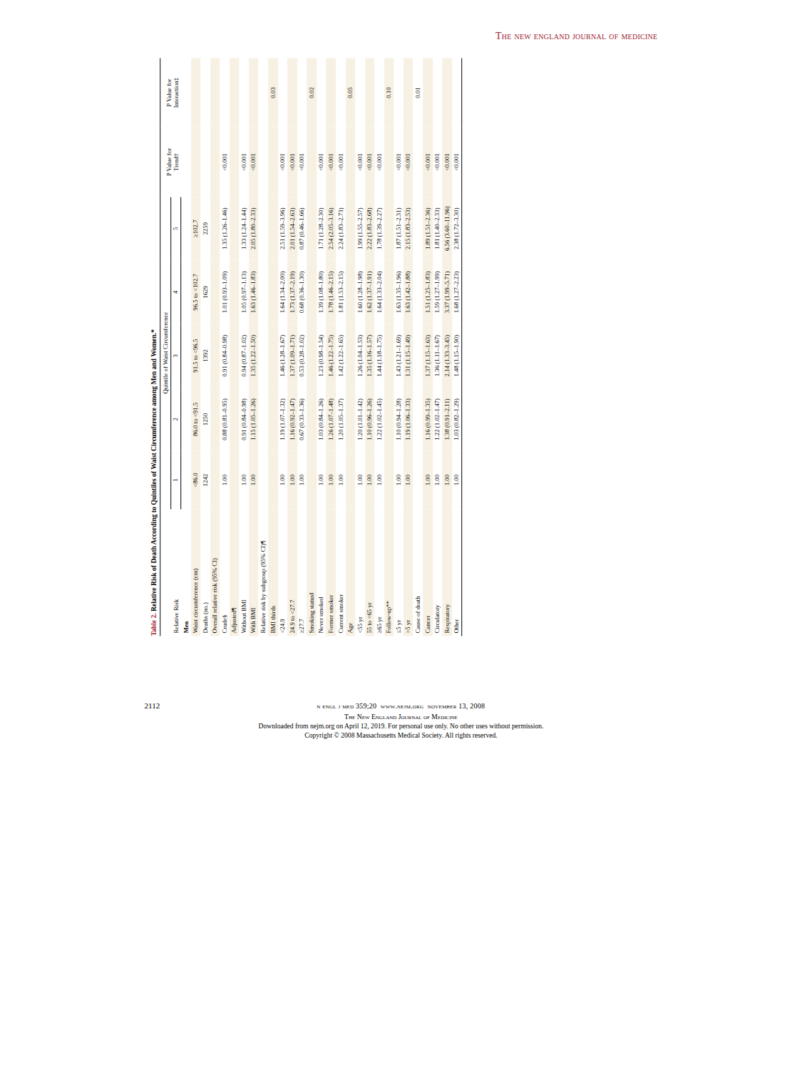The new england journal of medicine
Table 2. Relative Risk of Death According to Quintiles of Waist Circumference among Men and Women.*
| Relative Risk | Quintile of Waist Circumference | P Value for Trend† | P Value for Interaction‡ |
| --- | --- | --- | --- |
| 1 | 2 | 3 | 4 | 5 |
| Men | | | | | | | |
| Waist circumference (cm) | <86.0 | 86.0 to <91.5 | 91.5 to <96.5 | 96.5 to <102.7 | ≥102.7 | | |
| Deaths (no.) | 1242 | 1250 | 1392 | 1629 | 2259 | | |
| Overall relative risk (95% CI) | | | | | | | |
| Crude§ | 1.00 | 0.88 (0.81–0.95) | 0.91 (0.84–0.98) | 1.01 (0.93–1.09) | 1.35 (1.26–1.46) | <0.001 | |
| Adjusted¶ | | | | | | | |
| Without BMI | 1.00 | 0.91 (0.84–0.98) | 0.94 (0.87–1.02) | 1.05 (0.97–1.13) | 1.33 (1.24–1.44) | <0.001 | |
| With BMI | 1.00 | 1.15 (1.05–1.26) | 1.35 (1.22–1.50) | 1.63 (1.46–1.83) | 2.05 (1.80–2.33) | <0.001 | |
| Relative risk by subgroup (95% CI)¶ | | | | | | | |
| BMI thirds | | | | | | | 0.03 |
| <24.9 | 1.00 | 1.19 (1.07–1.32) | 1.46 (1.28–1.67) | 1.64 (1.34–2.00) | 2.51 (1.59–3.96) | <0.001 | |
| 24.9 to <27.7 | 1.00 | 1.16 (0.92–1.47) | 1.37 (1.09–1.71) | 1.73 (1.37–2.19) | 2.01 (1.54–2.63) | <0.001 | |
| ≥27.7 | 1.00 | 0.67 (0.33–1.36) | 0.53 (0.28–1.02) | 0.68 (0.36–1.30) | 0.87 (0.46–1.66) | <0.001 | |
| Smoking status‖ | | | | | | | 0.02 |
| Never smoked | 1.00 | 1.03 (0.84–1.26) | 1.23 (0.98–1.54) | 1.39 (1.08–1.80) | 1.71 (1.28–2.30) | <0.001 | |
| Former smoker | 1.00 | 1.26 (1.07–1.48) | 1.46 (1.22–1.75) | 1.78 (1.46–2.15) | 2.54 (2.05–3.16) | <0.001 | |
| Current smoker | 1.00 | 1.20 (1.05–1.37) | 1.42 (1.22–1.65) | 1.81 (1.53–2.15) | 2.24 (1.83–2.73) | <0.001 | |
| Age | | | | | | | 0.05 |
| <55 yr | 1.00 | 1.20 (1.01–1.42) | 1.26 (1.04–1.53) | 1.60 (1.28–1.98) | 1.99 (1.55–2.57) | <0.001 | |
| 55 to <65 yr | 1.00 | 1.10 (0.96–1.26) | 1.35 (1.16–1.57) | 1.62 (1.37–1.91) | 2.22 (1.83–2.68) | <0.001 | |
| ≥65 yr | 1.00 | 1.22 (1.02–1.45) | 1.44 (1.18–1.75) | 1.64 (1.33–2.04) | 1.78 (1.39–2.27) | <0.001 | |
| Follow-up** | | | | | | | 0.10 |
| ≤5 yr | 1.00 | 1.10 (0.94–1.28) | 1.43 (1.21–1.69) | 1.63 (1.35–1.96) | 1.87 (1.51–2.31) | <0.001 | |
| >5 yr | 1.00 | 1.19 (1.06–1.33) | 1.31 (1.15–1.49) | 1.63 (1.42–1.88) | 2.15 (1.83–2.53) | <0.001 | |
| Cause of death | | | | | | | 0.01 |
| Cancer | 1.00 | 1.16 (0.99–1.35) | 1.37 (1.15–1.63) | 1.51 (1.25–1.83) | 1.89 (1.51–2.36) | <0.001 | |
| Circulatory | 1.00 | 1.22 (1.02–1.47) | 1.36 (1.11–1.67) | 1.59 (1.27–1.99) | 1.81 (1.40–2.33) | <0.001 | |
| Respiratory | 1.00 | 1.38 (0.91–2.11) | 2.14 (1.33–3.45) | 3.37 (1.99–5.71) | 6.56 (3.60–11.96) | <0.001 | |
| Other | 1.00 | 1.03 (0.82–1.29) | 1.48 (1.15–1.90) | 1.68 (1.27–2.23) | 2.38 (1.72–3.30) | <0.001 | |
2112
n engl j med 359;20 www.nejm.org november 13, 2008
The New England Journal of Medicine
Downloaded from nejm.org on April 12, 2019. For personal use only. No other uses without permission.
Copyright © 2008 Massachusetts Medical Society. All rights reserved.